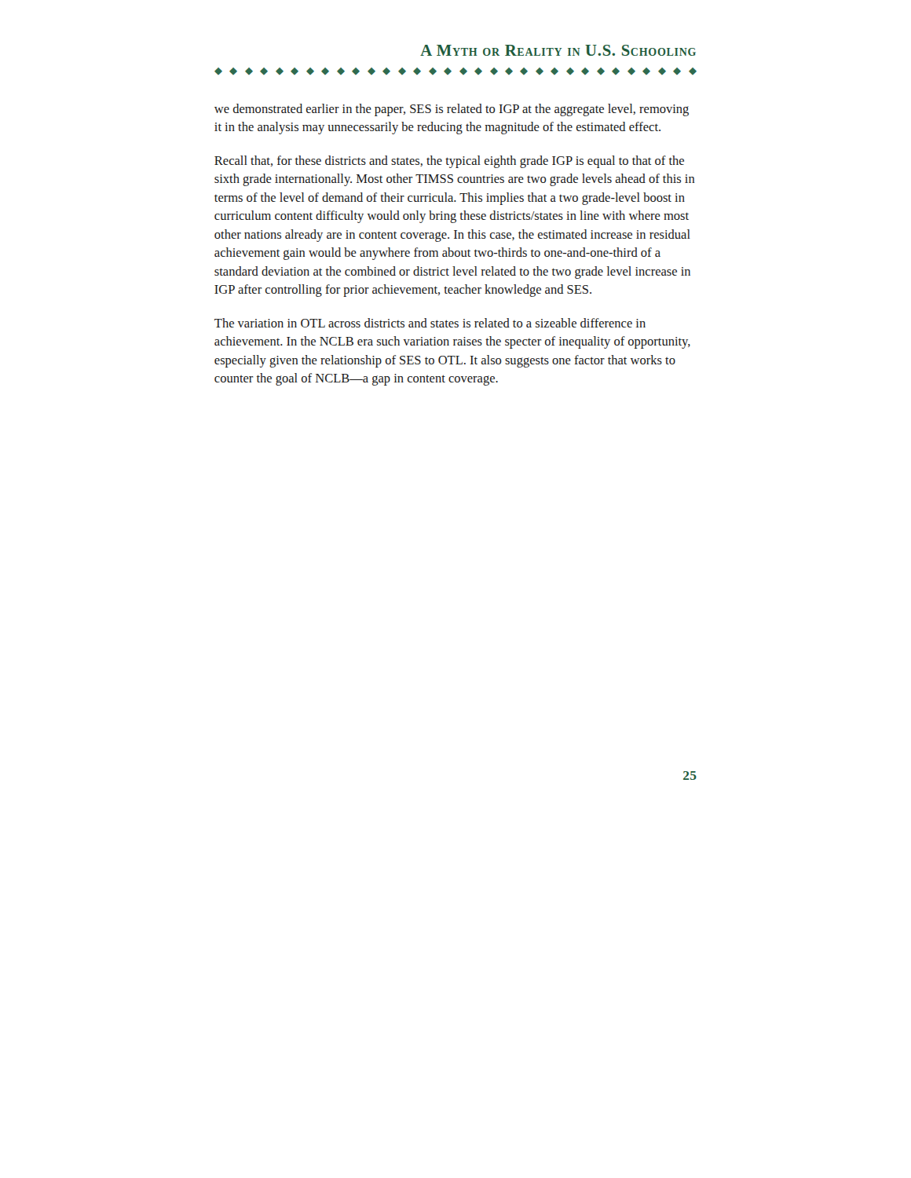A Myth or Reality in U.S. Schooling
◆◆◆◆◆◆◆◆◆◆◆◆◆◆◆◆◆◆◆◆◆◆◆◆◆◆◆◆◆◆◆◆
we demonstrated earlier in the paper, SES is related to IGP at the aggregate level, removing it in the analysis may unnecessarily be reducing the magnitude of the estimated effect.
Recall that, for these districts and states, the typical eighth grade IGP is equal to that of the sixth grade internationally. Most other TIMSS countries are two grade levels ahead of this in terms of the level of demand of their curricula. This implies that a two grade-level boost in curriculum content difficulty would only bring these districts/states in line with where most other nations already are in content coverage. In this case, the estimated increase in residual achievement gain would be anywhere from about two-thirds to one-and-one-third of a standard deviation at the combined or district level related to the two grade level increase in IGP after controlling for prior achievement, teacher knowledge and SES.
The variation in OTL across districts and states is related to a sizeable difference in achievement. In the NCLB era such variation raises the specter of inequality of opportunity, especially given the relationship of SES to OTL. It also suggests one factor that works to counter the goal of NCLB—a gap in content coverage.
25